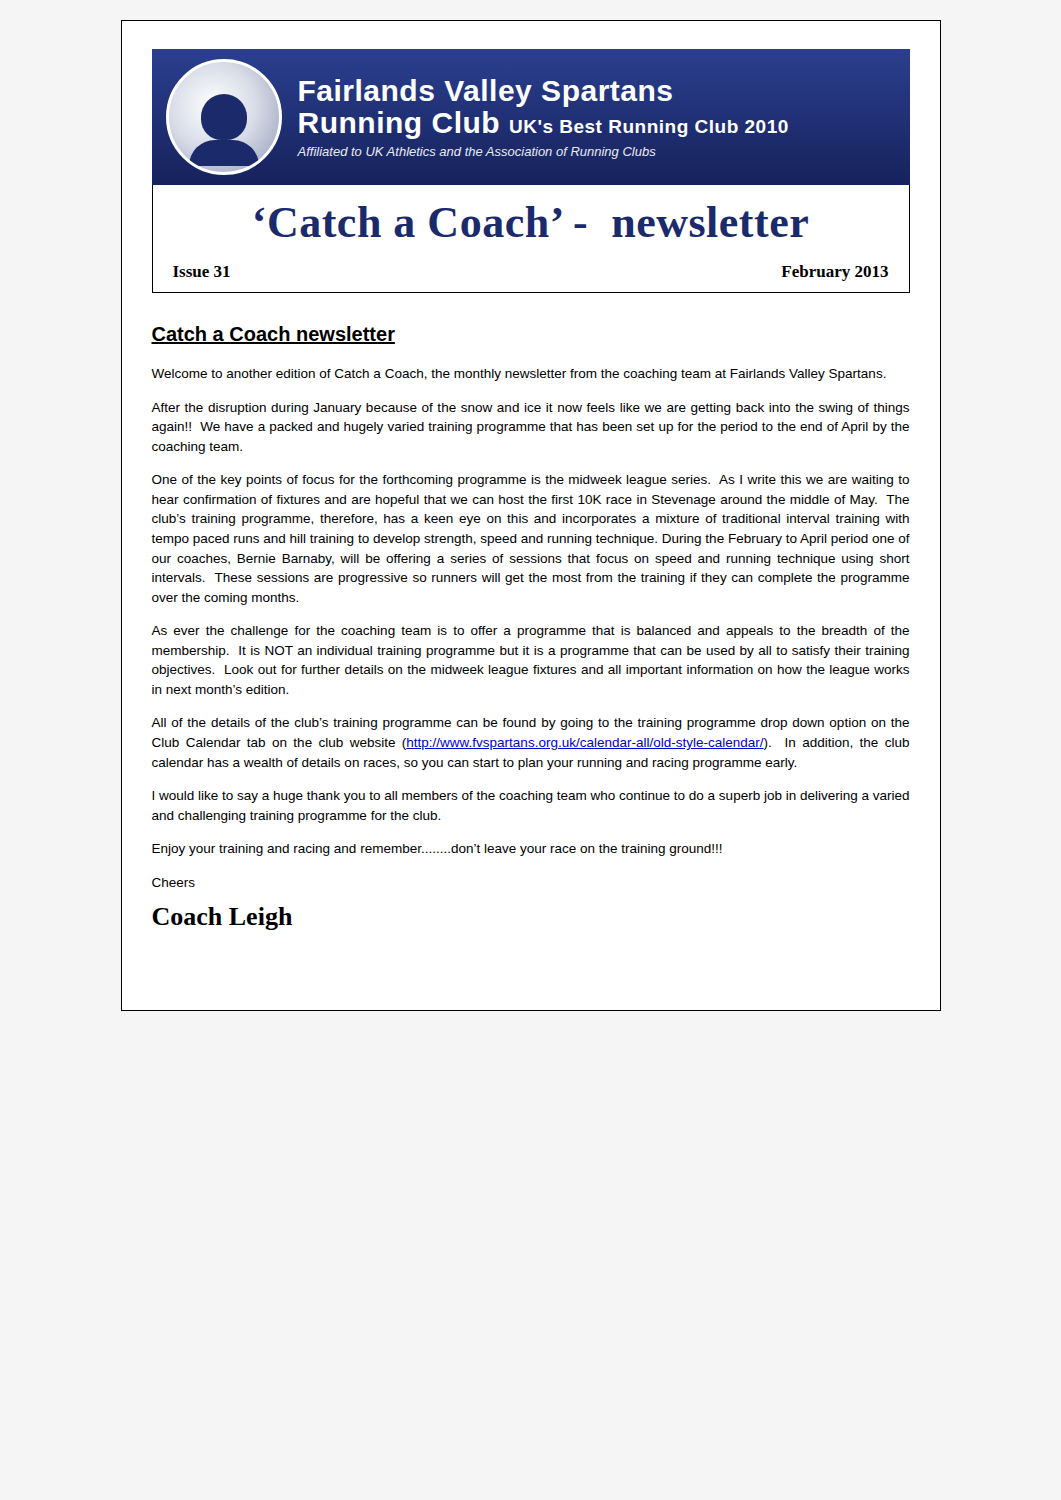Fairlands Valley Spartans
Running Club UK's Best Running Club 2010
Affiliated to UK Athletics and the Association of Running Clubs
‘Catch a Coach’ - newsletter
Issue 31 February 2013
Catch a Coach newsletter
Welcome to another edition of Catch a Coach, the monthly newsletter from the coaching team at Fairlands Valley Spartans.
After the disruption during January because of the snow and ice it now feels like we are getting back into the swing of things again!! We have a packed and hugely varied training programme that has been set up for the period to the end of April by the coaching team.
One of the key points of focus for the forthcoming programme is the midweek league series. As I write this we are waiting to hear confirmation of fixtures and are hopeful that we can host the first 10K race in Stevenage around the middle of May. The club’s training programme, therefore, has a keen eye on this and incorporates a mixture of traditional interval training with tempo paced runs and hill training to develop strength, speed and running technique. During the February to April period one of our coaches, Bernie Barnaby, will be offering a series of sessions that focus on speed and running technique using short intervals. These sessions are progressive so runners will get the most from the training if they can complete the programme over the coming months.
As ever the challenge for the coaching team is to offer a programme that is balanced and appeals to the breadth of the membership. It is NOT an individual training programme but it is a programme that can be used by all to satisfy their training objectives. Look out for further details on the midweek league fixtures and all important information on how the league works in next month’s edition.
All of the details of the club’s training programme can be found by going to the training programme drop down option on the Club Calendar tab on the club website (http://www.fvspartans.org.uk/calendar-all/old-style-calendar/). In addition, the club calendar has a wealth of details on races, so you can start to plan your running and racing programme early.
I would like to say a huge thank you to all members of the coaching team who continue to do a superb job in delivering a varied and challenging training programme for the club.
Enjoy your training and racing and remember........don’t leave your race on the training ground!!!
Cheers
Coach Leigh